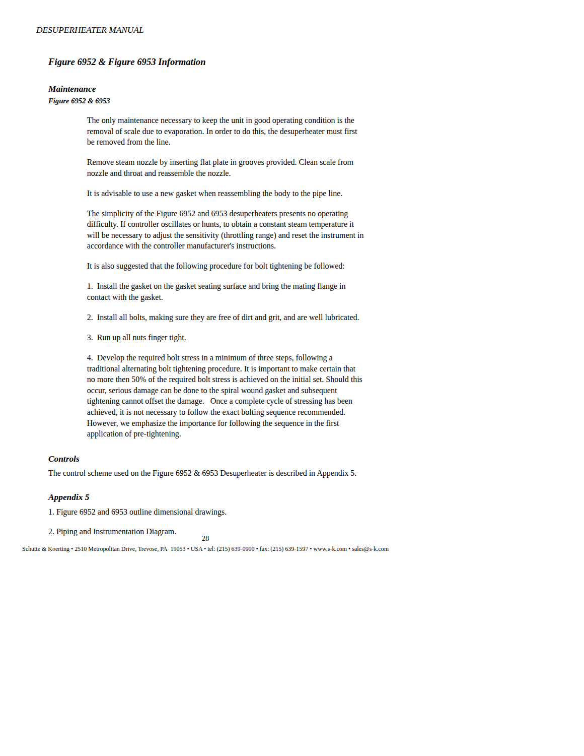DESUPERHEATER MANUAL
Figure 6952 & Figure 6953 Information
Maintenance
Figure 6952 & 6953
The only maintenance necessary to keep the unit in good operating condition is the removal of scale due to evaporation. In order to do this, the desuperheater must first be removed from the line.
Remove steam nozzle by inserting flat plate in grooves provided. Clean scale from nozzle and throat and reassemble the nozzle.
It is advisable to use a new gasket when reassembling the body to the pipe line.
The simplicity of the Figure 6952 and 6953 desuperheaters presents no operating difficulty. If controller oscillates or hunts, to obtain a constant steam temperature it will be necessary to adjust the sensitivity (throttling range) and reset the instrument in accordance with the controller manufacturer's instructions.
It is also suggested that the following procedure for bolt tightening be followed:
1. Install the gasket on the gasket seating surface and bring the mating flange in contact with the gasket.
2. Install all bolts, making sure they are free of dirt and grit, and are well lubricated.
3. Run up all nuts finger tight.
4. Develop the required bolt stress in a minimum of three steps, following a traditional alternating bolt tightening procedure. It is important to make certain that no more then 50% of the required bolt stress is achieved on the initial set. Should this occur, serious damage can be done to the spiral wound gasket and subsequent tightening cannot offset the damage. Once a complete cycle of stressing has been achieved, it is not necessary to follow the exact bolting sequence recommended. However, we emphasize the importance for following the sequence in the first application of pre-tightening.
Controls
The control scheme used on the Figure 6952 & 6953 Desuperheater is described in Appendix 5.
Appendix 5
1. Figure 6952 and 6953 outline dimensional drawings.
2. Piping and Instrumentation Diagram.
28
Schutte & Koerting • 2510 Metropolitan Drive, Trevose, PA 19053 • USA • tel: (215) 639-0900 • fax: (215) 639-1597 • www.s-k.com • sales@s-k.com